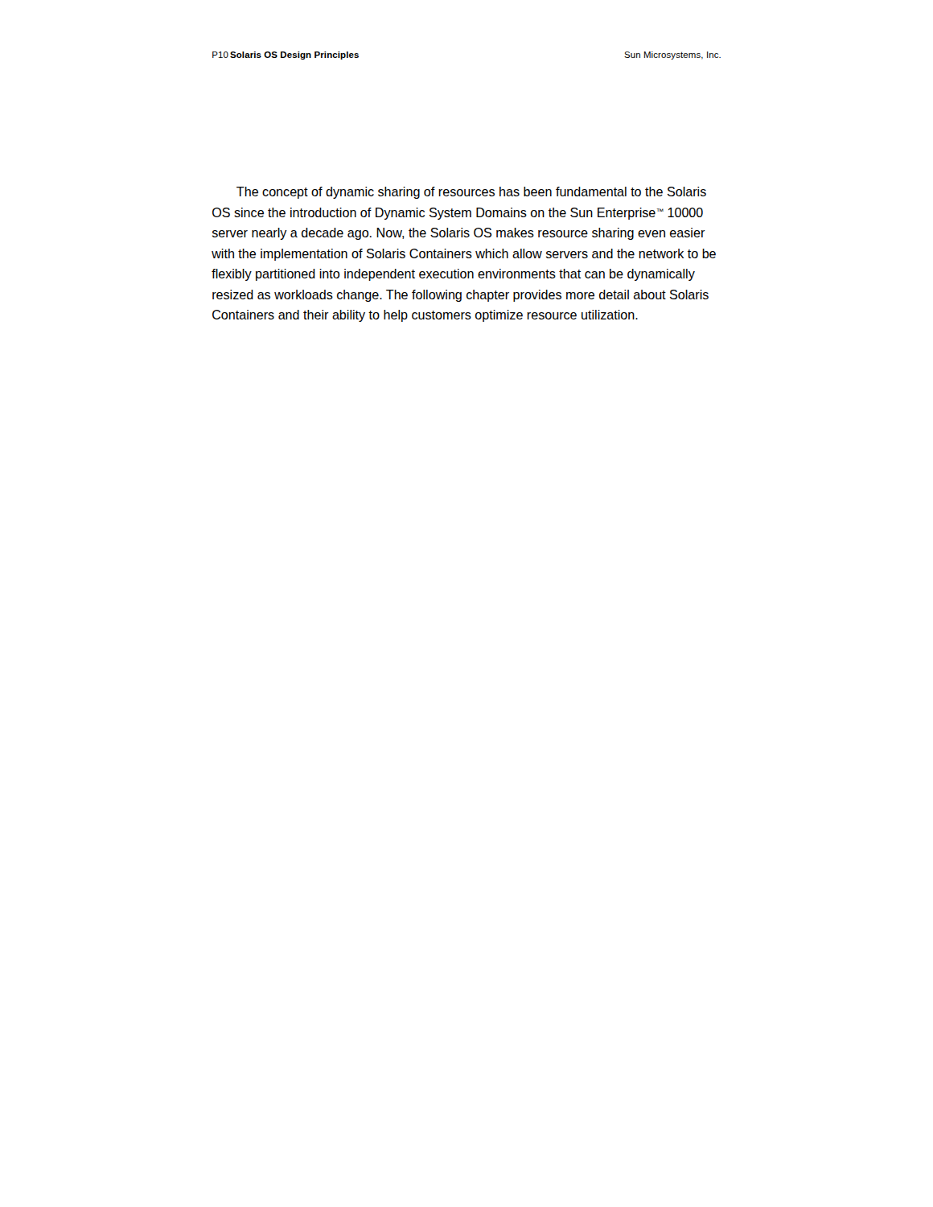P10 Solaris OS Design Principles
Sun Microsystems, Inc.
The concept of dynamic sharing of resources has been fundamental to the Solaris OS since the introduction of Dynamic System Domains on the Sun Enterprise™ 10000 server nearly a decade ago. Now, the Solaris OS makes resource sharing even easier with the implementation of Solaris Containers which allow servers and the network to be flexibly partitioned into independent execution environments that can be dynamically resized as workloads change. The following chapter provides more detail about Solaris Containers and their ability to help customers optimize resource utilization.